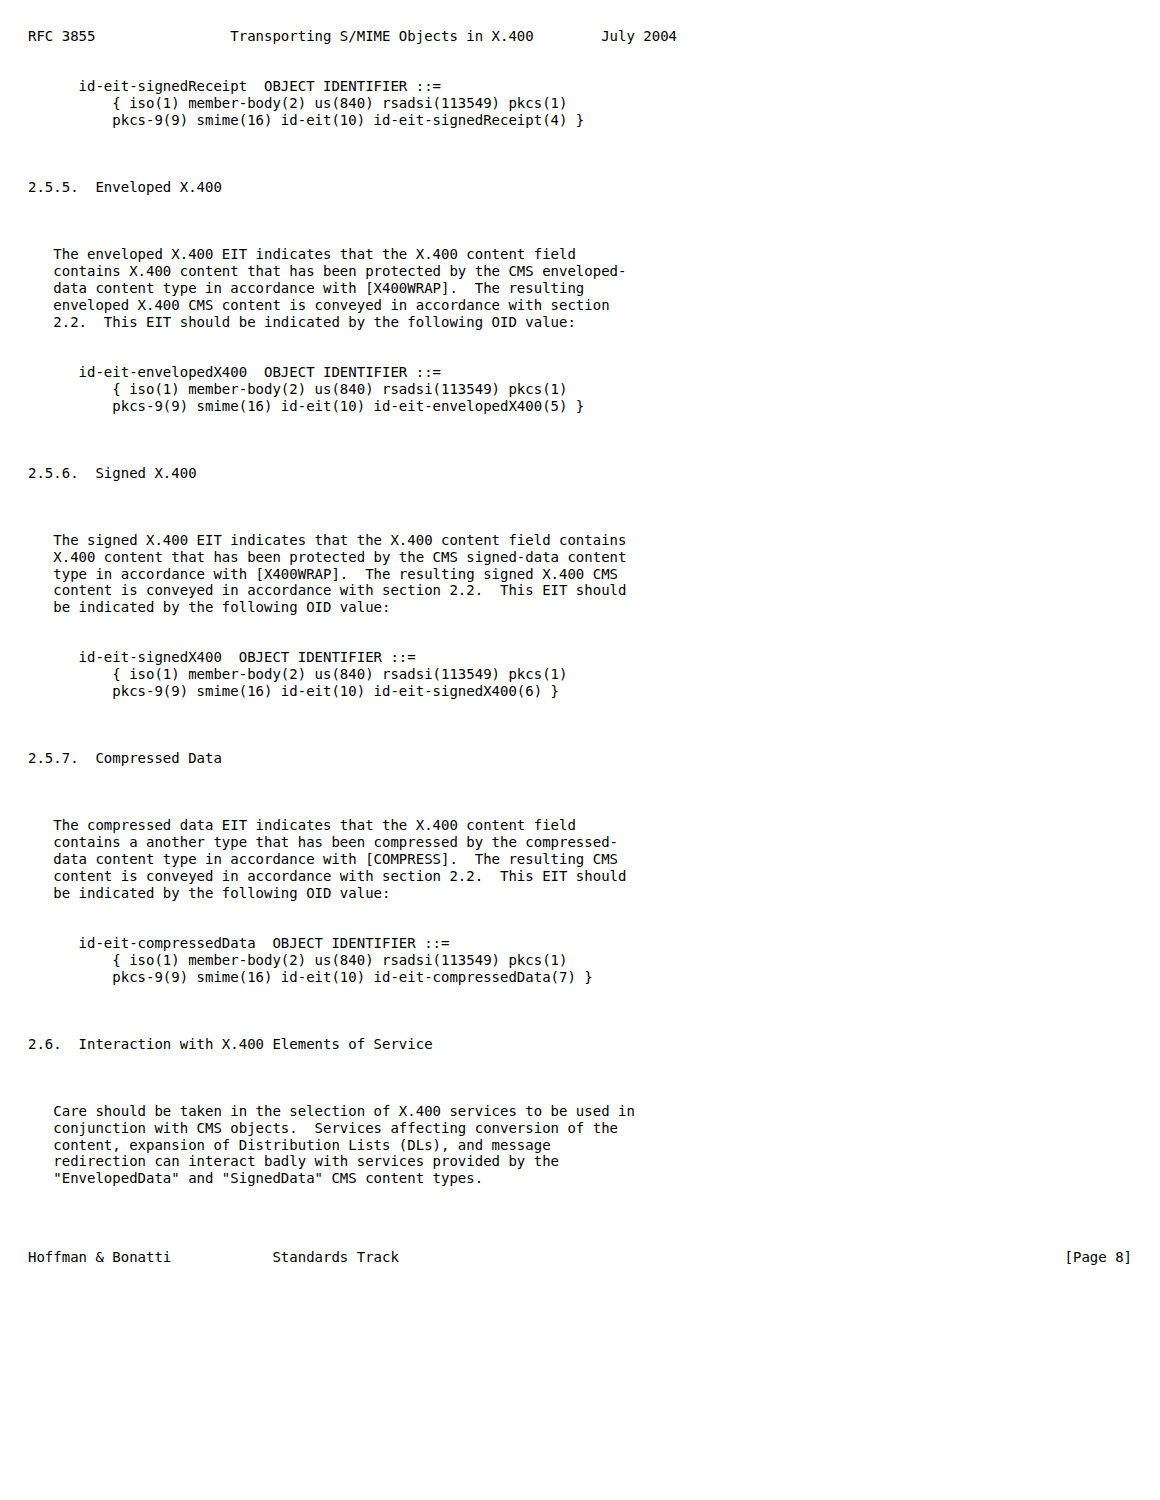RFC 3855 Transporting S/MIME Objects in X.400 July 2004
id-eit-signedReceipt OBJECT IDENTIFIER ::= { iso(1) member-body(2) us(840) rsadsi(113549) pkcs(1) pkcs-9(9) smime(16) id-eit(10) id-eit-signedReceipt(4) }
2.5.5. Enveloped X.400
The enveloped X.400 EIT indicates that the X.400 content field contains X.400 content that has been protected by the CMS enveloped- data content type in accordance with [X400WRAP]. The resulting enveloped X.400 CMS content is conveyed in accordance with section 2.2. This EIT should be indicated by the following OID value:
id-eit-envelopedX400 OBJECT IDENTIFIER ::= { iso(1) member-body(2) us(840) rsadsi(113549) pkcs(1) pkcs-9(9) smime(16) id-eit(10) id-eit-envelopedX400(5) }
2.5.6. Signed X.400
The signed X.400 EIT indicates that the X.400 content field contains X.400 content that has been protected by the CMS signed-data content type in accordance with [X400WRAP]. The resulting signed X.400 CMS content is conveyed in accordance with section 2.2. This EIT should be indicated by the following OID value:
id-eit-signedX400 OBJECT IDENTIFIER ::= { iso(1) member-body(2) us(840) rsadsi(113549) pkcs(1) pkcs-9(9) smime(16) id-eit(10) id-eit-signedX400(6) }
2.5.7. Compressed Data
The compressed data EIT indicates that the X.400 content field contains a another type that has been compressed by the compressed- data content type in accordance with [COMPRESS]. The resulting CMS content is conveyed in accordance with section 2.2. This EIT should be indicated by the following OID value:
id-eit-compressedData OBJECT IDENTIFIER ::= { iso(1) member-body(2) us(840) rsadsi(113549) pkcs(1) pkcs-9(9) smime(16) id-eit(10) id-eit-compressedData(7) }
2.6. Interaction with X.400 Elements of Service
Care should be taken in the selection of X.400 services to be used in conjunction with CMS objects. Services affecting conversion of the content, expansion of Distribution Lists (DLs), and message redirection can interact badly with services provided by the "EnvelopedData" and "SignedData" CMS content types.
Hoffman & Bonatti Standards Track[Page 8]